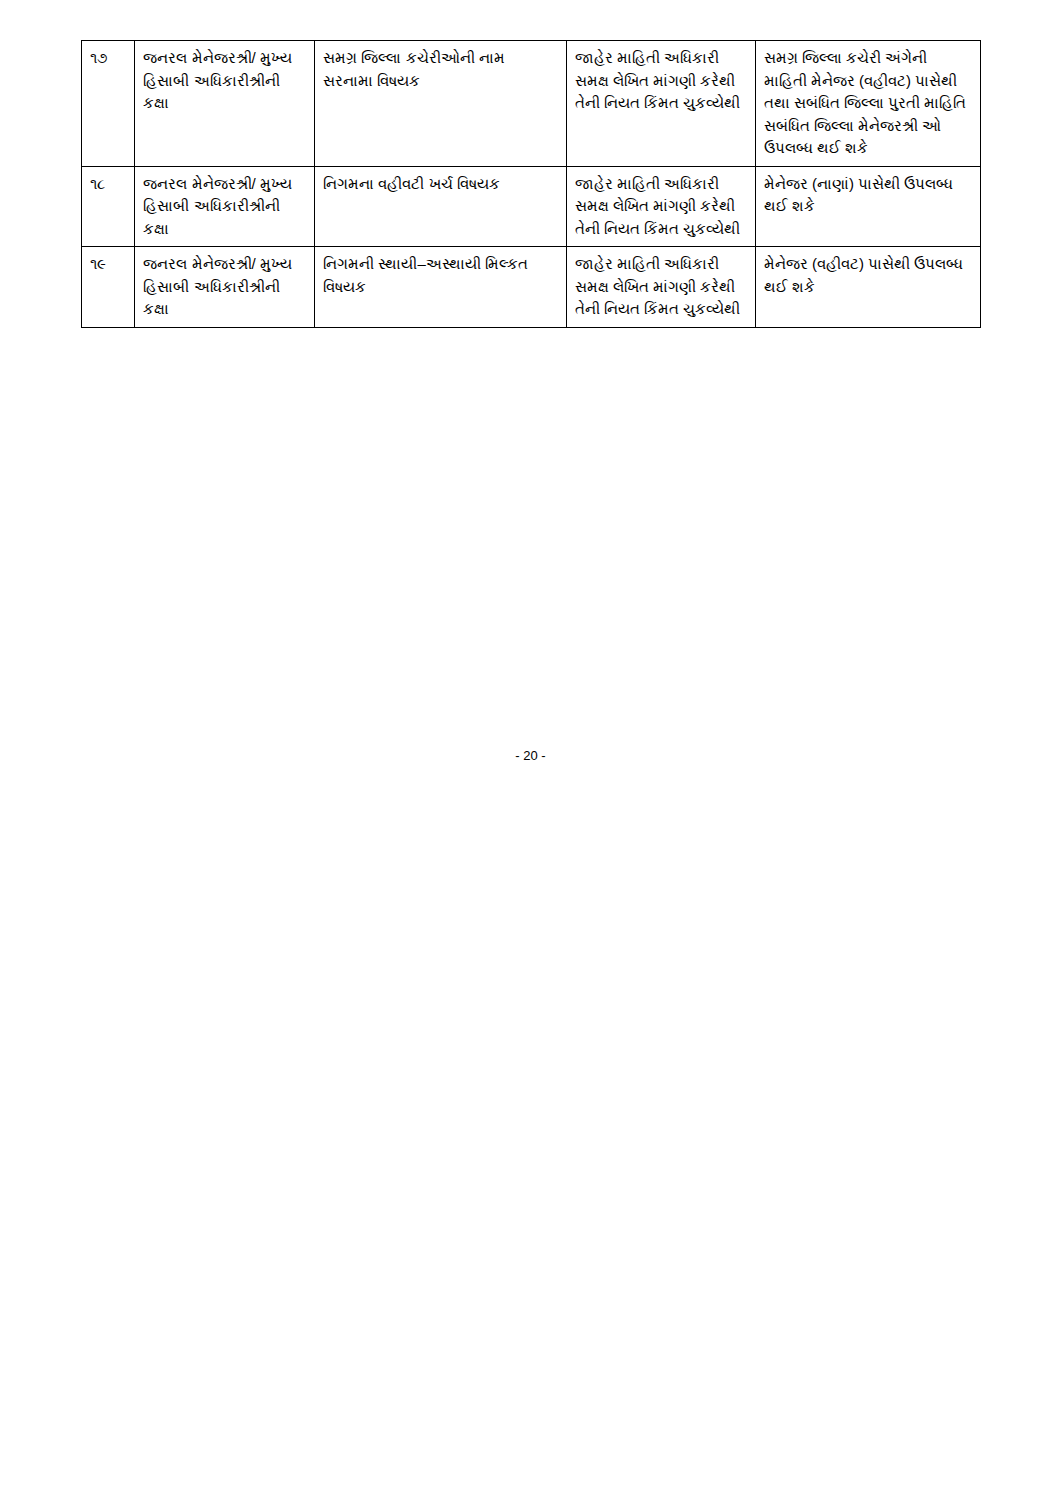| ૧૭ | જનરલ મેનેજરશ્રી/ મુખ્ય હિસાબી અધિકારીશ્રીની કક્ષા | સમગ્ર જિલ્લા કચેરીઓની નામ સરનામા વિષયક | જાહેર માહિતી અધિકારી સમક્ષ લેખિત માંગણી કરેથી તેની નિયત કિંમત ચુકવ્યેથી | સમગ્ર જિલ્લા કચેરી અંગેની માહિતી મેનેજર (વહીવટ) પાસેથી તથા સબંધિત જિલ્લા પુરતી માહિતિ સબંધિત જિલ્લા મેનેજરશ્રી ઓ ઉપલબ્ધ થઈ શકે |
| ૧૮ | જનરલ મેનેજરશ્રી/ મુખ્ય હિસાબી અધિકારીશ્રીની કક્ષા | નિગમના વહીવટી ખર્ચ વિષયક | જાહેર માહિતી અધિકારી સમક્ષ લેખિત માંગણી કરેથી તેની નિયત કિંમત ચુકવ્યેથી | મેનેજર (નાણાં) પાસેથી ઉપલબ્ધ થઈ શકે |
| ૧૯ | જનરલ મેનેજરશ્રી/ મુખ્ય હિસાબી અધિકારીશ્રીની કક્ષા | નિગમની સ્થાયી–અસ્થાયી મિલ્કત વિષયક | જાહેર માહિતી અધિકારી સમક્ષ લેખિત માંગણી કરેથી તેની નિયત કિંમત ચુકવ્યેથી | મેનેજર (વહીવટ) પાસેથી ઉપલબ્ધ થઈ શકે |
- 20 -